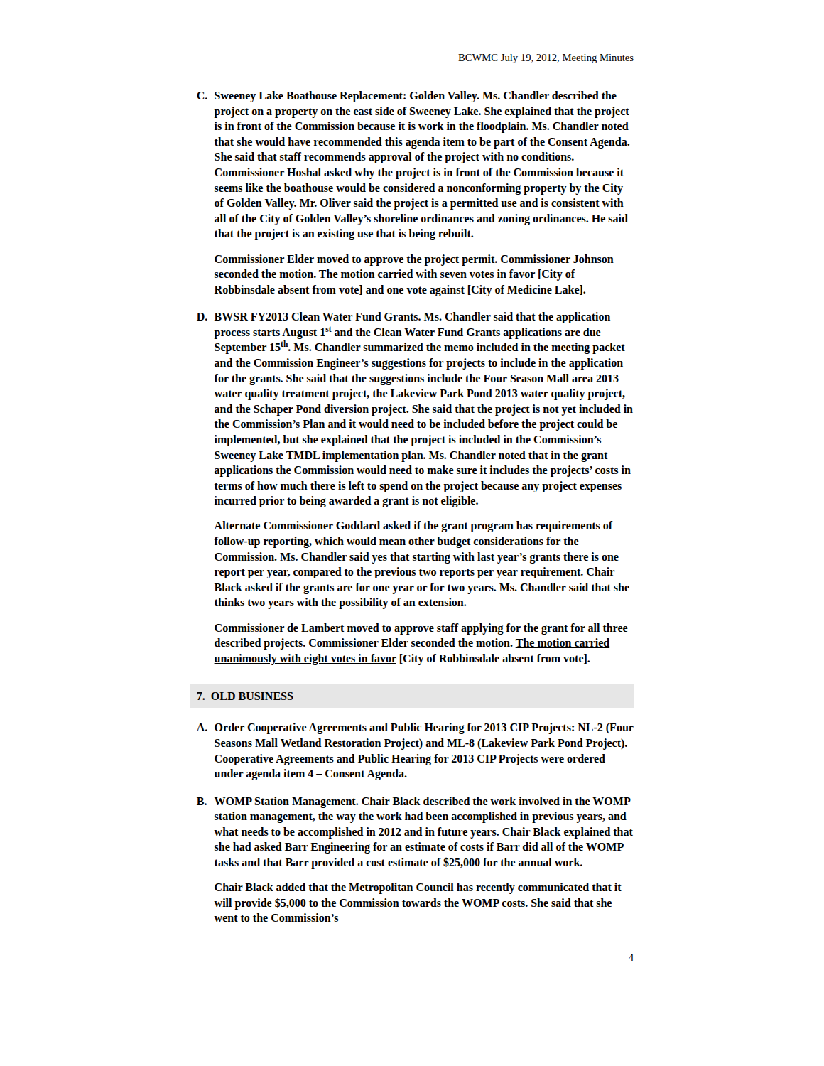BCWMC July 19, 2012, Meeting Minutes
C.
Sweeney Lake Boathouse Replacement: Golden Valley. Ms. Chandler described the project on a property on the east side of Sweeney Lake. She explained that the project is in front of the Commission because it is work in the floodplain. Ms. Chandler noted that she would have recommended this agenda item to be part of the Consent Agenda. She said that staff recommends approval of the project with no conditions. Commissioner Hoshal asked why the project is in front of the Commission because it seems like the boathouse would be considered a nonconforming property by the City of Golden Valley. Mr. Oliver said the project is a permitted use and is consistent with all of the City of Golden Valley’s shoreline ordinances and zoning ordinances. He said that the project is an existing use that is being rebuilt.
Commissioner Elder moved to approve the project permit. Commissioner Johnson seconded the motion. The motion carried with seven votes in favor [City of Robbinsdale absent from vote] and one vote against [City of Medicine Lake].
D.
BWSR FY2013 Clean Water Fund Grants. Ms. Chandler said that the application process starts August 1st and the Clean Water Fund Grants applications are due September 15th. Ms. Chandler summarized the memo included in the meeting packet and the Commission Engineer’s suggestions for projects to include in the application for the grants. She said that the suggestions include the Four Season Mall area 2013 water quality treatment project, the Lakeview Park Pond 2013 water quality project, and the Schaper Pond diversion project. She said that the project is not yet included in the Commission’s Plan and it would need to be included before the project could be implemented, but she explained that the project is included in the Commission’s Sweeney Lake TMDL implementation plan. Ms. Chandler noted that in the grant applications the Commission would need to make sure it includes the projects’ costs in terms of how much there is left to spend on the project because any project expenses incurred prior to being awarded a grant is not eligible.
Alternate Commissioner Goddard asked if the grant program has requirements of follow-up reporting, which would mean other budget considerations for the Commission. Ms. Chandler said yes that starting with last year’s grants there is one report per year, compared to the previous two reports per year requirement. Chair Black asked if the grants are for one year or for two years. Ms. Chandler said that she thinks two years with the possibility of an extension.
Commissioner de Lambert moved to approve staff applying for the grant for all three described projects. Commissioner Elder seconded the motion. The motion carried unanimously with eight votes in favor [City of Robbinsdale absent from vote].
7. OLD BUSINESS
A.
Order Cooperative Agreements and Public Hearing for 2013 CIP Projects: NL-2 (Four Seasons Mall Wetland Restoration Project) and ML-8 (Lakeview Park Pond Project). Cooperative Agreements and Public Hearing for 2013 CIP Projects were ordered under agenda item 4 – Consent Agenda.
B.
WOMP Station Management. Chair Black described the work involved in the WOMP station management, the way the work had been accomplished in previous years, and what needs to be accomplished in 2012 and in future years. Chair Black explained that she had asked Barr Engineering for an estimate of costs if Barr did all of the WOMP tasks and that Barr provided a cost estimate of $25,000 for the annual work.
Chair Black added that the Metropolitan Council has recently communicated that it will provide $5,000 to the Commission towards the WOMP costs. She said that she went to the Commission’s
4